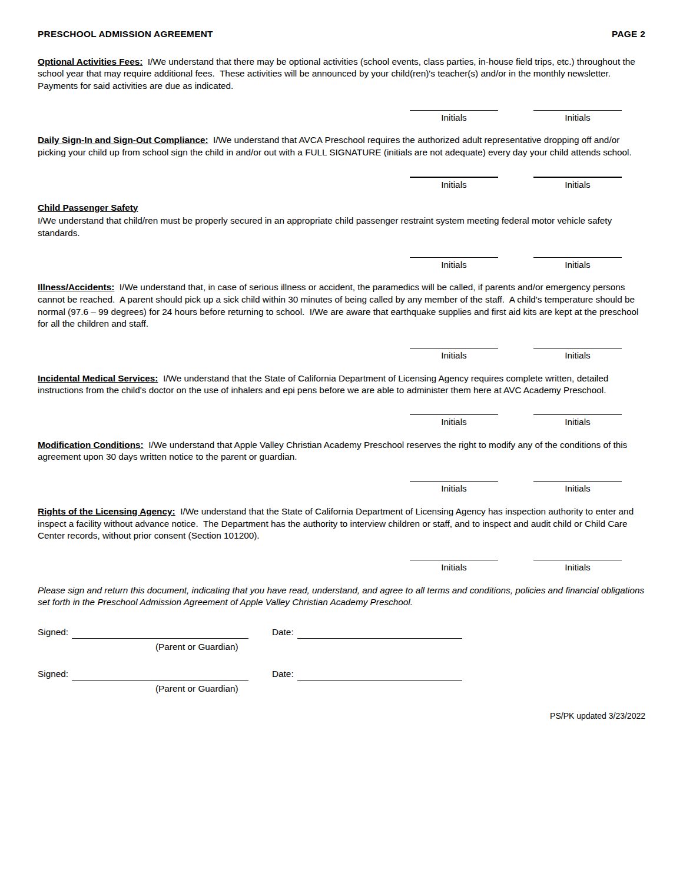PRESCHOOL ADMISSION AGREEMENT PAGE 2
Optional Activities Fees: I/We understand that there may be optional activities (school events, class parties, in-house field trips, etc.) throughout the school year that may require additional fees. These activities will be announced by your child(ren)'s teacher(s) and/or in the monthly newsletter. Payments for said activities are due as indicated.
Initials
Initials
Daily Sign-In and Sign-Out Compliance: I/We understand that AVCA Preschool requires the authorized adult representative dropping off and/or picking your child up from school sign the child in and/or out with a FULL SIGNATURE (initials are not adequate) every day your child attends school.
Initials
Initials
Child Passenger Safety
I/We understand that child/ren must be properly secured in an appropriate child passenger restraint system meeting federal motor vehicle safety standards.
Initials
Initials
Illness/Accidents: I/We understand that, in case of serious illness or accident, the paramedics will be called, if parents and/or emergency persons cannot be reached. A parent should pick up a sick child within 30 minutes of being called by any member of the staff. A child's temperature should be normal (97.6 – 99 degrees) for 24 hours before returning to school. I/We are aware that earthquake supplies and first aid kits are kept at the preschool for all the children and staff.
Initials
Initials
Incidental Medical Services: I/We understand that the State of California Department of Licensing Agency requires complete written, detailed instructions from the child's doctor on the use of inhalers and epi pens before we are able to administer them here at AVC Academy Preschool.
Initials
Initials
Modification Conditions: I/We understand that Apple Valley Christian Academy Preschool reserves the right to modify any of the conditions of this agreement upon 30 days written notice to the parent or guardian.
Initials
Initials
Rights of the Licensing Agency: I/We understand that the State of California Department of Licensing Agency has inspection authority to enter and inspect a facility without advance notice. The Department has the authority to interview children or staff, and to inspect and audit child or Child Care Center records, without prior consent (Section 101200).
Initials
Initials
Please sign and return this document, indicating that you have read, understand, and agree to all terms and conditions, policies and financial obligations set forth in the Preschool Admission Agreement of Apple Valley Christian Academy Preschool.
Signed: Date:
(Parent or Guardian)
Signed: Date:
(Parent or Guardian)
PS/PK updated 3/23/2022